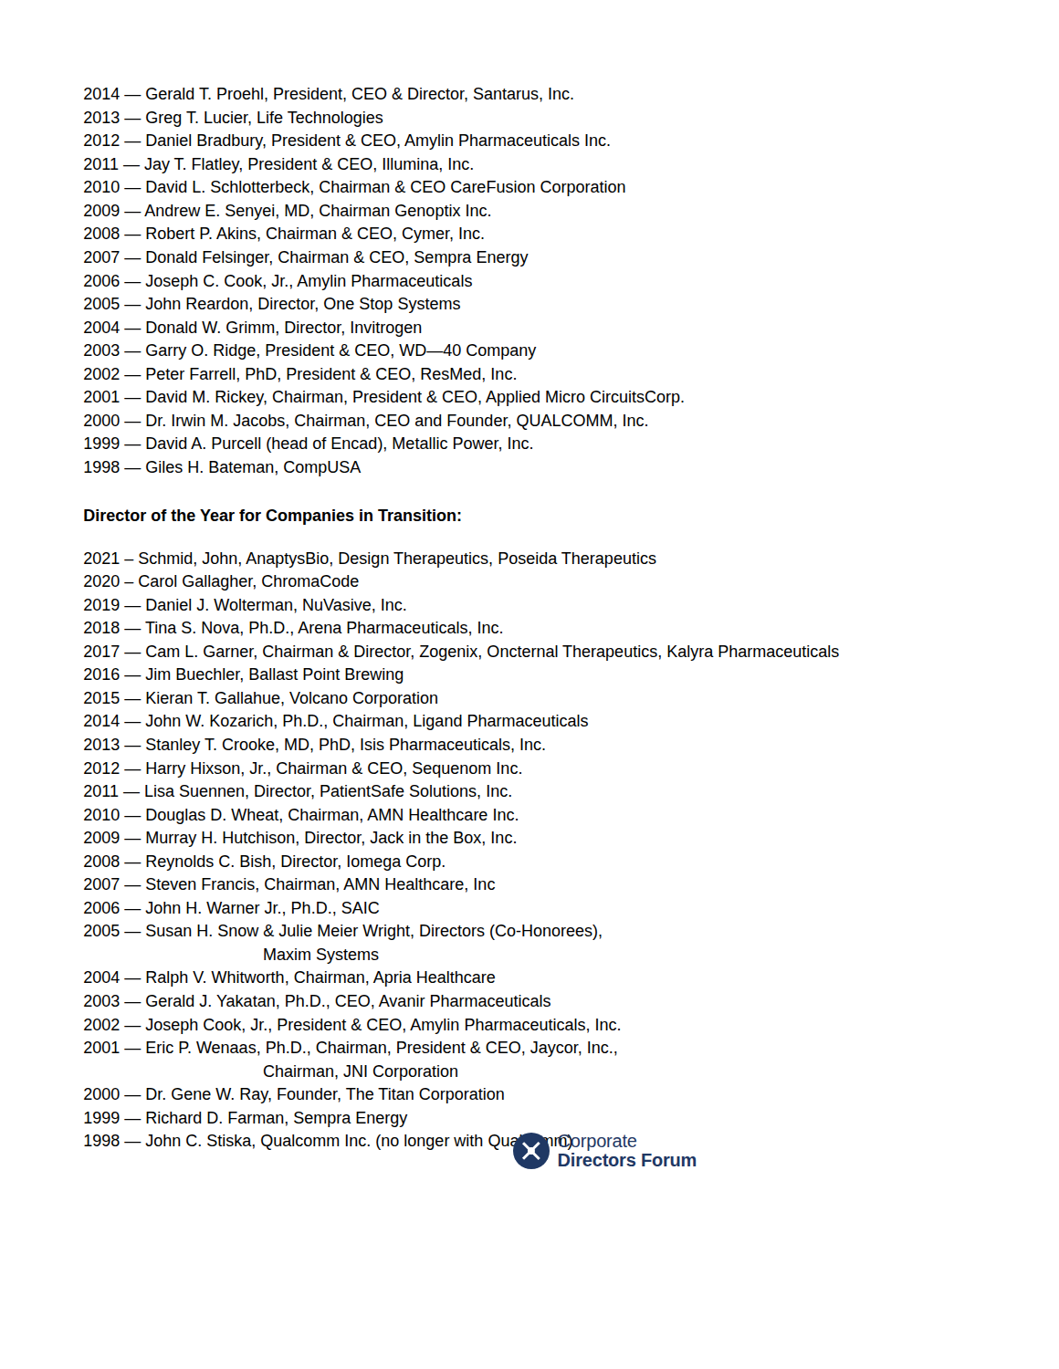2014 — Gerald T. Proehl, President, CEO & Director, Santarus, Inc.
2013 — Greg T. Lucier, Life Technologies
2012 — Daniel Bradbury, President & CEO, Amylin Pharmaceuticals Inc.
2011 — Jay T. Flatley, President & CEO, Illumina, Inc.
2010 — David L. Schlotterbeck, Chairman & CEO CareFusion Corporation
2009 — Andrew E. Senyei, MD, Chairman Genoptix Inc.
2008 — Robert P. Akins, Chairman & CEO, Cymer, Inc.
2007 — Donald Felsinger, Chairman & CEO, Sempra Energy
2006 — Joseph C. Cook, Jr., Amylin Pharmaceuticals
2005 — John Reardon, Director, One Stop Systems
2004 — Donald W. Grimm, Director, Invitrogen
2003 — Garry O. Ridge, President & CEO, WD—40 Company
2002 — Peter Farrell, PhD, President & CEO, ResMed, Inc.
2001 — David M. Rickey, Chairman, President & CEO, Applied Micro CircuitsCorp.
2000 — Dr. Irwin M. Jacobs, Chairman, CEO and Founder, QUALCOMM, Inc.
1999 — David A. Purcell (head of Encad), Metallic Power, Inc.
1998 — Giles H. Bateman, CompUSA
Director of the Year for Companies in Transition:
2021 – Schmid, John, AnaptysBio, Design Therapeutics, Poseida Therapeutics
2020 – Carol Gallagher, ChromaCode
2019 — Daniel J. Wolterman, NuVasive, Inc.
2018 — Tina S. Nova, Ph.D., Arena Pharmaceuticals, Inc.
2017 — Cam L. Garner, Chairman & Director, Zogenix, Oncternal Therapeutics, Kalyra Pharmaceuticals
2016 — Jim Buechler, Ballast Point Brewing
2015 — Kieran T. Gallahue, Volcano Corporation
2014 — John W. Kozarich, Ph.D., Chairman, Ligand Pharmaceuticals
2013 — Stanley T. Crooke, MD, PhD, Isis Pharmaceuticals, Inc.
2012 — Harry Hixson, Jr., Chairman & CEO, Sequenom Inc.
2011 — Lisa Suennen, Director, PatientSafe Solutions, Inc.
2010 — Douglas D. Wheat, Chairman, AMN Healthcare Inc.
2009 — Murray H. Hutchison, Director, Jack in the Box, Inc.
2008 — Reynolds C. Bish, Director, Iomega Corp.
2007 — Steven Francis, Chairman, AMN Healthcare, Inc
2006 — John H. Warner Jr., Ph.D., SAIC
2005 — Susan H. Snow & Julie Meier Wright, Directors (Co-Honorees),
Maxim Systems
2004 — Ralph V. Whitworth, Chairman, Apria Healthcare
2003 — Gerald J. Yakatan, Ph.D., CEO, Avanir Pharmaceuticals
2002 — Joseph Cook, Jr., President & CEO, Amylin Pharmaceuticals, Inc.
2001 — Eric P. Wenaas, Ph.D., Chairman, President & CEO, Jaycor, Inc.,
Chairman, JNI Corporation
2000 — Dr. Gene W. Ray, Founder, The Titan Corporation
1999 — Richard D. Farman, Sempra Energy
1998 — John C. Stiska, Qualcomm Inc. (no longer with Qualcomm)
Corporate
Directors Forum